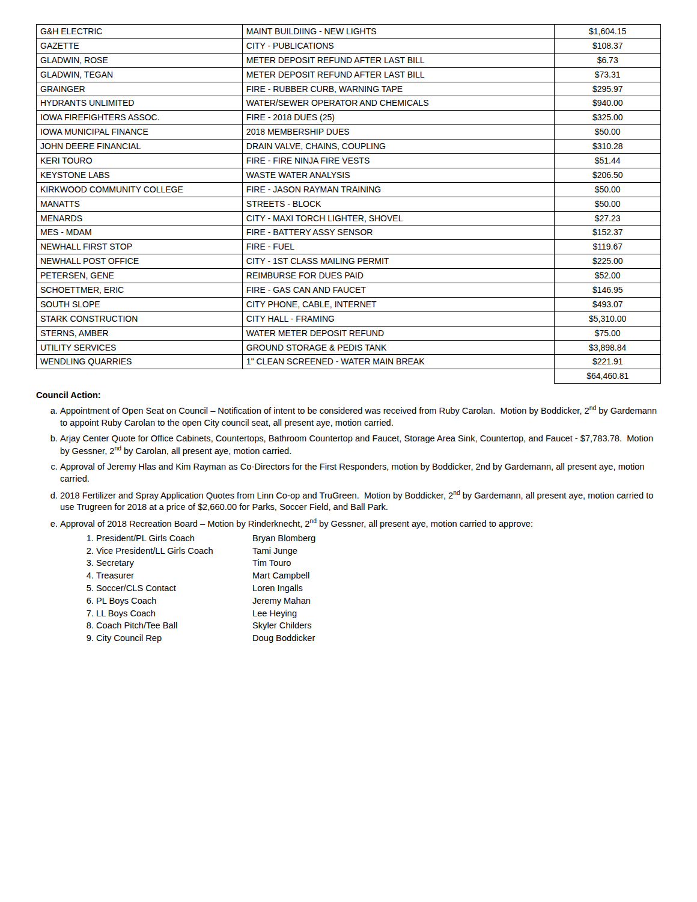| G&H ELECTRIC | MAINT BUILDIING - NEW LIGHTS | $1,604.15 |
| GAZETTE | CITY - PUBLICATIONS | $108.37 |
| GLADWIN, ROSE | METER DEPOSIT REFUND AFTER LAST BILL | $6.73 |
| GLADWIN, TEGAN | METER DEPOSIT REFUND AFTER LAST BILL | $73.31 |
| GRAINGER | FIRE - RUBBER CURB, WARNING TAPE | $295.97 |
| HYDRANTS UNLIMITED | WATER/SEWER OPERATOR AND CHEMICALS | $940.00 |
| IOWA FIREFIGHTERS ASSOC. | FIRE - 2018 DUES (25) | $325.00 |
| IOWA MUNICIPAL FINANCE | 2018 MEMBERSHIP DUES | $50.00 |
| JOHN DEERE FINANCIAL | DRAIN VALVE, CHAINS, COUPLING | $310.28 |
| KERI TOURO | FIRE - FIRE NINJA FIRE VESTS | $51.44 |
| KEYSTONE LABS | WASTE WATER ANALYSIS | $206.50 |
| KIRKWOOD COMMUNITY COLLEGE | FIRE - JASON RAYMAN TRAINING | $50.00 |
| MANATTS | STREETS - BLOCK | $50.00 |
| MENARDS | CITY - MAXI TORCH LIGHTER, SHOVEL | $27.23 |
| MES - MDAM | FIRE - BATTERY ASSY SENSOR | $152.37 |
| NEWHALL FIRST STOP | FIRE - FUEL | $119.67 |
| NEWHALL POST OFFICE | CITY - 1ST CLASS MAILING PERMIT | $225.00 |
| PETERSEN, GENE | REIMBURSE FOR DUES PAID | $52.00 |
| SCHOETTMER, ERIC | FIRE - GAS CAN AND FAUCET | $146.95 |
| SOUTH SLOPE | CITY PHONE, CABLE, INTERNET | $493.07 |
| STARK CONSTRUCTION | CITY HALL - FRAMING | $5,310.00 |
| STERNS, AMBER | WATER METER DEPOSIT REFUND | $75.00 |
| UTILITY SERVICES | GROUND STORAGE & PEDIS TANK | $3,898.84 |
| WENDLING QUARRIES | 1" CLEAN SCREENED - WATER MAIN BREAK | $221.91 |
| | | $64,460.81 |
Council Action:
Appointment of Open Seat on Council – Notification of intent to be considered was received from Ruby Carolan. Motion by Boddicker, 2nd by Gardemann to appoint Ruby Carolan to the open City council seat, all present aye, motion carried.
Arjay Center Quote for Office Cabinets, Countertops, Bathroom Countertop and Faucet, Storage Area Sink, Countertop, and Faucet - $7,783.78. Motion by Gessner, 2nd by Carolan, all present aye, motion carried.
Approval of Jeremy Hlas and Kim Rayman as Co-Directors for the First Responders, motion by Boddicker, 2nd by Gardemann, all present aye, motion carried.
2018 Fertilizer and Spray Application Quotes from Linn Co-op and TruGreen. Motion by Boddicker, 2nd by Gardemann, all present aye, motion carried to use Trugreen for 2018 at a price of $2,660.00 for Parks, Soccer Field, and Ball Park.
Approval of 2018 Recreation Board – Motion by Rinderknecht, 2nd by Gessner, all present aye, motion carried to approve:
President/PL Girls Coach Bryan Blomberg
Vice President/LL Girls Coach Tami Junge
Secretary Tim Touro
Treasurer Mart Campbell
Soccer/CLS Contact Loren Ingalls
PL Boys Coach Jeremy Mahan
LL Boys Coach Lee Heying
Coach Pitch/Tee Ball Skyler Childers
City Council Rep Doug Boddicker